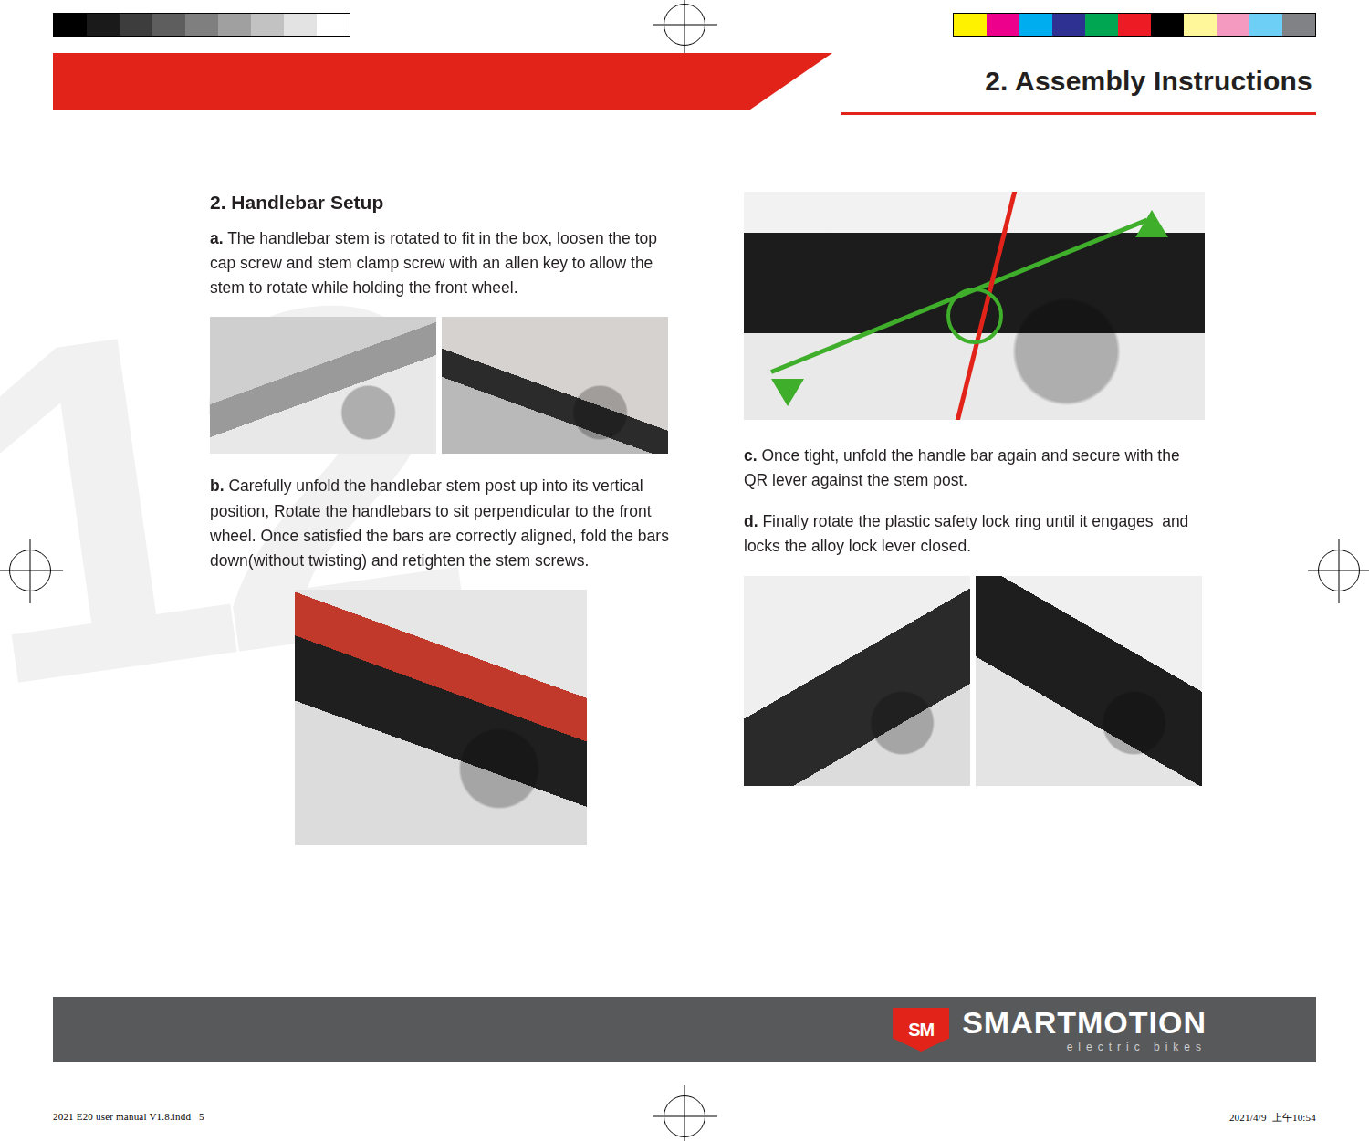12
2. Assembly Instructions
2. Handlebar Setup
a. The handlebar stem is rotated to fit in the box, loosen the top cap screw and stem clamp screw with an allen key to allow the stem to rotate while holding the front wheel.
b. Carefully unfold the handlebar stem post up into its vertical position, Rotate the handlebars to sit perpendicular to the front wheel. Once satisfied the bars are correctly aligned, fold the bars down(without twisting) and retighten the stem screws.
c. Once tight, unfold the handle bar again and secure with the QR lever against the stem post.
d. Finally rotate the plastic safety lock ring until it engages and locks the alloy lock lever closed.
SMARTMOTION electric bikes
2021 E20 user manual V1.8.indd 5 2021/4/9 上午10:54